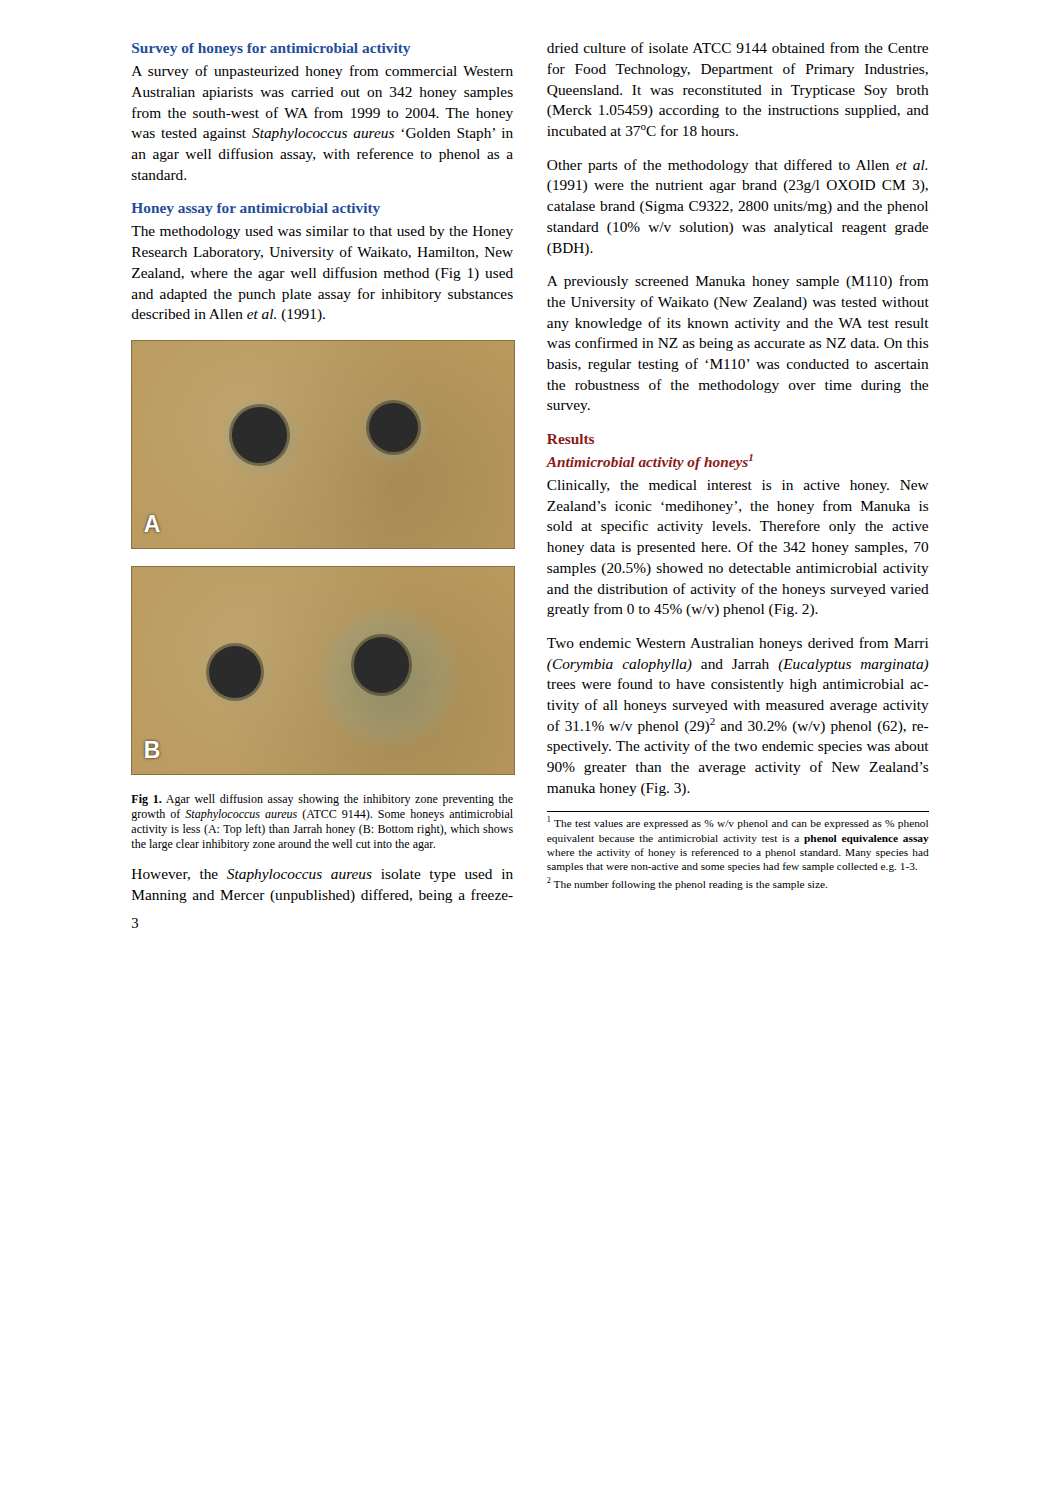Survey of honeys for antimicrobial activity
A survey of unpasteurized honey from commercial Western Australian apiarists was carried out on 342 honey samples from the south-west of WA from 1999 to 2004. The honey was tested against Staphylococcus aureus ‘Golden Staph’ in an agar well diffusion assay, with reference to phenol as a standard.
Honey assay for antimicrobial activity
The methodology used was similar to that used by the Honey Research Laboratory, University of Waikato, Hamilton, New Zealand, where the agar well diffusion method (Fig 1) used and adapted the punch plate assay for inhibitory substances described in Allen et al. (1991).
A
B
Fig 1. Agar well diffusion assay showing the inhibitory zone preventing the growth of Staphylococcus aureus (ATCC 9144). Some honeys antimicrobial activity is less (A: Top left) than Jarrah honey (B: Bottom right), which shows the large clear inhibitory zone around the well cut into the agar.
However, the Staphylococcus aureus isolate type used in Manning and Mercer (unpublished) differed, being a freeze-dried culture of isolate ATCC 9144 obtained from the Centre for Food Technology, Department of Primary Industries, Queensland. It was reconstituted in Trypticase Soy broth (Merck 1.05459) according to the instructions supplied, and incubated at 37oC for 18 hours.
Other parts of the methodology that differed to Allen et al. (1991) were the nutrient agar brand (23g/l OXOID CM 3), catalase brand (Sigma C9322, 2800 units/mg) and the phenol standard (10% w/v solution) was analytical reagent grade (BDH).
A previously screened Manuka honey sample (M110) from the University of Waikato (New Zealand) was tested without any knowledge of its known activity and the WA test result was confirmed in NZ as being as accurate as NZ data. On this basis, regular testing of ‘M110’ was conducted to ascertain the robustness of the methodology over time during the survey.
Results
Antimicrobial activity of honeys1
Clinically, the medical interest is in active honey. New Zealand’s iconic ‘medihoney’, the honey from Manuka is sold at specific activity levels. Therefore only the active honey data is presented here. Of the 342 honey samples, 70 samples (20.5%) showed no detectable antimicrobial activity and the distribution of activity of the honeys surveyed varied greatly from 0 to 45% (w/v) phenol (Fig. 2).
Two endemic Western Australian honeys derived from Marri (Corymbia calophylla) and Jarrah (Eucalyptus marginata) trees were found to have consistently high antimicrobial activity of all honeys surveyed with measured average activity of 31.1% w/v phenol (29)2 and 30.2% (w/v) phenol (62), respectively. The activity of the two endemic species was about 90% greater than the average activity of New Zealand’s manuka honey (Fig. 3).
1 The test values are expressed as % w/v phenol and can be expressed as % phenol equivalent because the antimicrobial activity test is a phenol equivalence assay where the activity of honey is referenced to a phenol standard. Many species had samples that were non-active and some species had few sample collected e.g. 1-3.
2 The number following the phenol reading is the sample size.
3